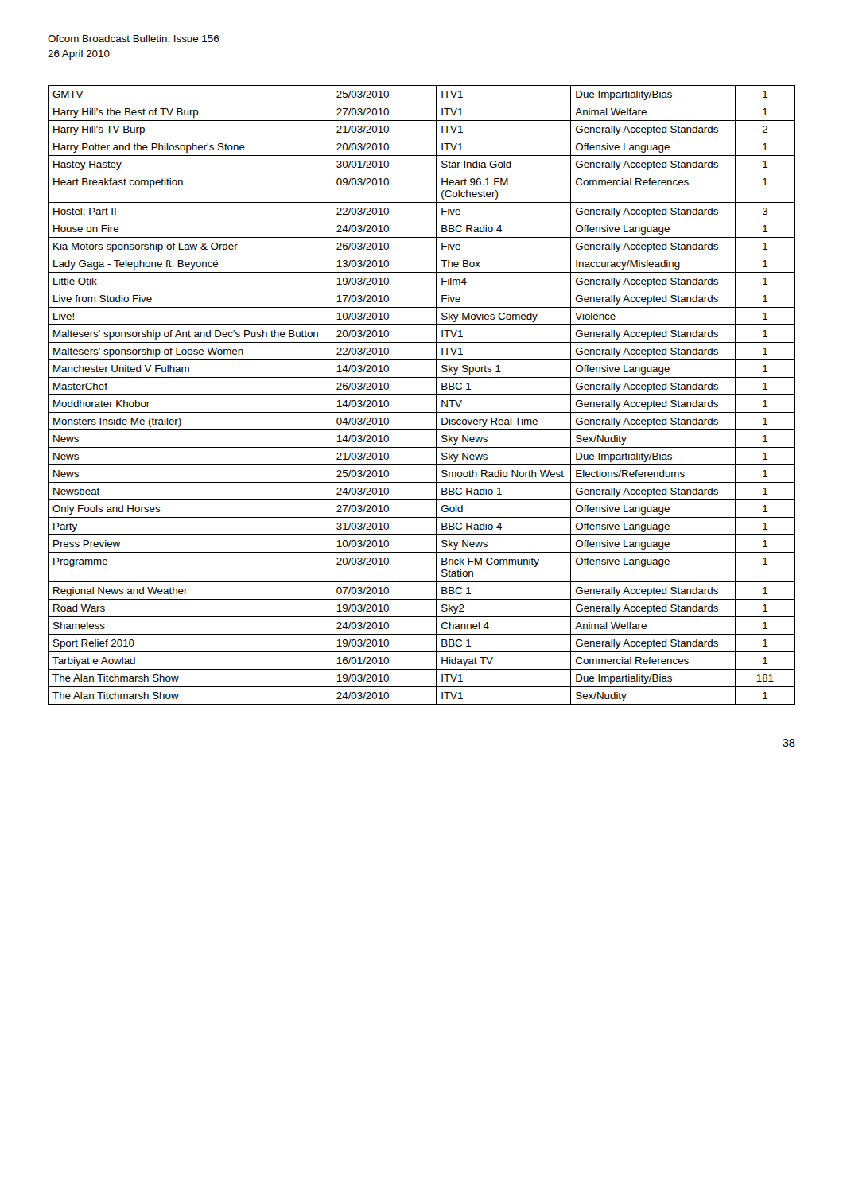Ofcom Broadcast Bulletin, Issue 156
26 April 2010
| GMTV | 25/03/2010 | ITV1 | Due Impartiality/Bias | 1 |
| Harry Hill's the Best of TV Burp | 27/03/2010 | ITV1 | Animal Welfare | 1 |
| Harry Hill's TV Burp | 21/03/2010 | ITV1 | Generally Accepted Standards | 2 |
| Harry Potter and the Philosopher's Stone | 20/03/2010 | ITV1 | Offensive Language | 1 |
| Hastey Hastey | 30/01/2010 | Star India Gold | Generally Accepted Standards | 1 |
| Heart Breakfast competition | 09/03/2010 | Heart 96.1 FM (Colchester) | Commercial References | 1 |
| Hostel: Part II | 22/03/2010 | Five | Generally Accepted Standards | 3 |
| House on Fire | 24/03/2010 | BBC Radio 4 | Offensive Language | 1 |
| Kia Motors sponsorship of Law & Order | 26/03/2010 | Five | Generally Accepted Standards | 1 |
| Lady Gaga - Telephone ft. Beyoncé | 13/03/2010 | The Box | Inaccuracy/Misleading | 1 |
| Little Otik | 19/03/2010 | Film4 | Generally Accepted Standards | 1 |
| Live from Studio Five | 17/03/2010 | Five | Generally Accepted Standards | 1 |
| Live! | 10/03/2010 | Sky Movies Comedy | Violence | 1 |
| Maltesers' sponsorship of Ant and Dec's Push the Button | 20/03/2010 | ITV1 | Generally Accepted Standards | 1 |
| Maltesers' sponsorship of Loose Women | 22/03/2010 | ITV1 | Generally Accepted Standards | 1 |
| Manchester United V Fulham | 14/03/2010 | Sky Sports 1 | Offensive Language | 1 |
| MasterChef | 26/03/2010 | BBC 1 | Generally Accepted Standards | 1 |
| Moddhorater Khobor | 14/03/2010 | NTV | Generally Accepted Standards | 1 |
| Monsters Inside Me (trailer) | 04/03/2010 | Discovery Real Time | Generally Accepted Standards | 1 |
| News | 14/03/2010 | Sky News | Sex/Nudity | 1 |
| News | 21/03/2010 | Sky News | Due Impartiality/Bias | 1 |
| News | 25/03/2010 | Smooth Radio North West | Elections/Referendums | 1 |
| Newsbeat | 24/03/2010 | BBC Radio 1 | Generally Accepted Standards | 1 |
| Only Fools and Horses | 27/03/2010 | Gold | Offensive Language | 1 |
| Party | 31/03/2010 | BBC Radio 4 | Offensive Language | 1 |
| Press Preview | 10/03/2010 | Sky News | Offensive Language | 1 |
| Programme | 20/03/2010 | Brick FM Community Station | Offensive Language | 1 |
| Regional News and Weather | 07/03/2010 | BBC 1 | Generally Accepted Standards | 1 |
| Road Wars | 19/03/2010 | Sky2 | Generally Accepted Standards | 1 |
| Shameless | 24/03/2010 | Channel 4 | Animal Welfare | 1 |
| Sport Relief 2010 | 19/03/2010 | BBC 1 | Generally Accepted Standards | 1 |
| Tarbiyat e Aowlad | 16/01/2010 | Hidayat TV | Commercial References | 1 |
| The Alan Titchmarsh Show | 19/03/2010 | ITV1 | Due Impartiality/Bias | 181 |
| The Alan Titchmarsh Show | 24/03/2010 | ITV1 | Sex/Nudity | 1 |
38